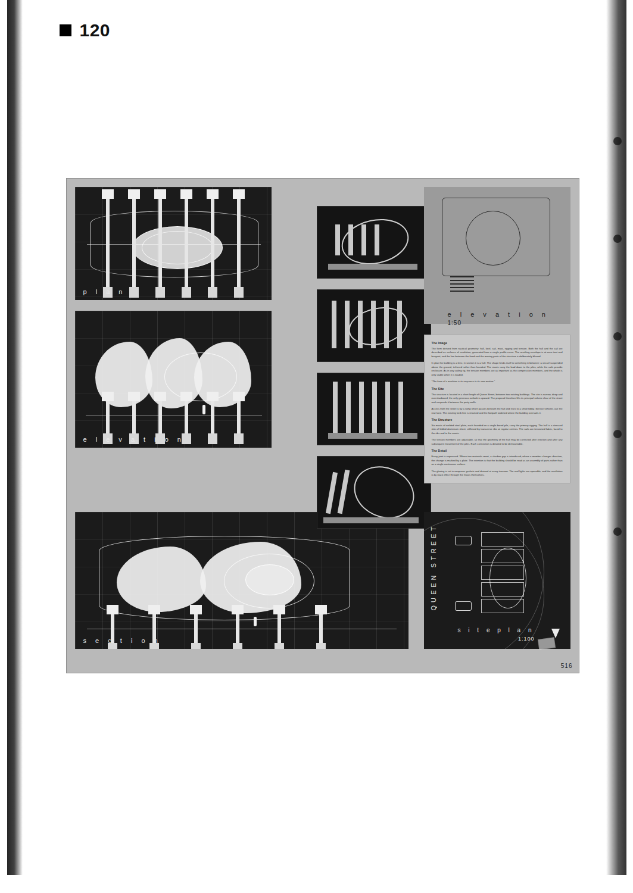120
p l a n
e l e v a t i o n
s e c t i o n
e l e v a t i o n 1:50
The Image
The form derived from nautical geometry: hull, keel, sail, mast, rigging and tension. Both the hull and the sail are described as surfaces of revolution, generated from a single profile curve. The resulting envelope is at once taut and buoyant, and the line between the fixed and the moving parts of the structure is deliberately blurred.
In plan the building is a lens; in section it is a hull. The shape lends itself to something in between: a vessel suspended above the ground, tethered rather than founded. The masts carry the load down to the piles, while the sails provide enclosure. As in any sailing rig, the tension members are as important as the compression members, and the whole is only stable when it is loaded.
“The form of a machine is its response to its own motion.”
The Site
The structure is located in a short length of Queen Street, between two existing buildings. The site is narrow, deep and overshadowed; the only generous outlook is upward. The proposal therefore lifts its principal volume clear of the street and suspends it between the party walls.
Access from the street is by a ramp which passes beneath the hull and rises to a small lobby. Service vehicles use the rear lane. The existing kerb line is retained and the footpath widened where the building oversails it.
The Structure
Six masts of welded steel plate, each founded on a single bored pile, carry the primary rigging. The hull is a stressed skin of folded aluminium sheet, stiffened by transverse ribs at regular centres. The sails are tensioned fabric, laced to the ribs and to the masts.
The tension members are adjustable, so that the geometry of the hull may be corrected after erection and after any subsequent movement of the piles. Each connection is detailed to be demountable.
The Detail
Every joint is expressed. Where two materials meet, a shadow gap is introduced; where a member changes direction, the change is marked by a plate. The intention is that the building should be read as an assembly of parts rather than as a single continuous surface.
The glazing is set in neoprene gaskets and drained at every transom. The roof lights are openable, and the ventilation is by stack effect through the masts themselves.
QUEEN STREET
s i t e p l a n 1:100
516